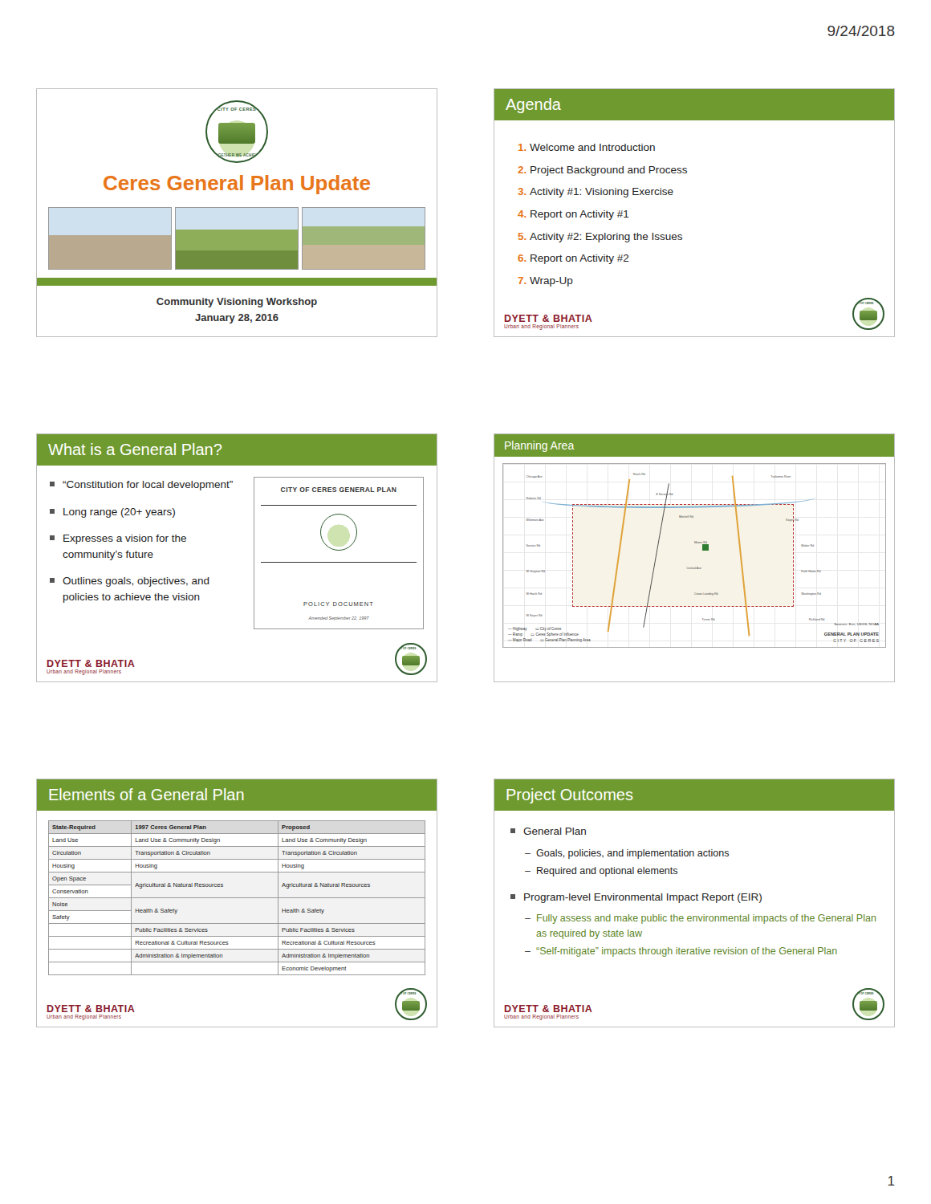9/24/2018
Ceres General Plan Update
Community Visioning Workshop
January 28, 2016
Agenda
Welcome and Introduction
Project Background and Process
Activity #1: Visioning Exercise
Report on Activity #1
Activity #2: Exploring the Issues
Report on Activity #2
Wrap-Up
DYETT & BHATIA
Urban and Regional Planners
What is a General Plan?
“Constitution for local development”
Long range (20+ years)
Expresses a vision for the community’s future
Outlines goals, objectives, and policies to achieve the vision
CITY OF CERES GENERAL PLAN
POLICY DOCUMENT
Amended September 22, 1997
DYETT & BHATIA
Urban and Regional Planners
Planning Area
Chicago Ave Hatch Rd Tuolumne River Roberts Rd E Service Rd Whitmore Ave Mitchell Rd Keyes Rd Service Rd Moore Rd Blaker Rd W Grayson Rd Central Ave Faith Home Rd W Hatch Rd Crows Landing Rd Washington Rd W Keyes Rd Turner Rd Richland Rd
Sources: Esri, USGS, NOAA
— Highway▭ City of Ceres
— Ramp▭ Ceres Sphere of Influence
— Major Road▭ General Plan Planning Area
GENERAL PLAN UPDATE
C I T Y O F C E R E S
Elements of a General Plan
| State-Required | 1997 Ceres General Plan | Proposed |
| --- | --- | --- |
| Land Use | Land Use & Community Design | Land Use & Community Design |
| Circulation | Transportation & Circulation | Transportation & Circulation |
| Housing | Housing | Housing |
| Open Space | Agricultural & Natural Resources | Agricultural & Natural Resources |
| Conservation |
| Noise | Health & Safety | Health & Safety |
| Safety |
| | Public Facilities & Services | Public Facilities & Services |
| | Recreational & Cultural Resources | Recreational & Cultural Resources |
| | Administration & Implementation | Administration & Implementation |
| | | Economic Development |
DYETT & BHATIA
Urban and Regional Planners
Project Outcomes
General Plan
Goals, policies, and implementation actions
Required and optional elements
Program-level Environmental Impact Report (EIR)
Fully assess and make public the environmental impacts of the General Plan as required by state law
“Self-mitigate” impacts through iterative revision of the General Plan
DYETT & BHATIA
Urban and Regional Planners
1